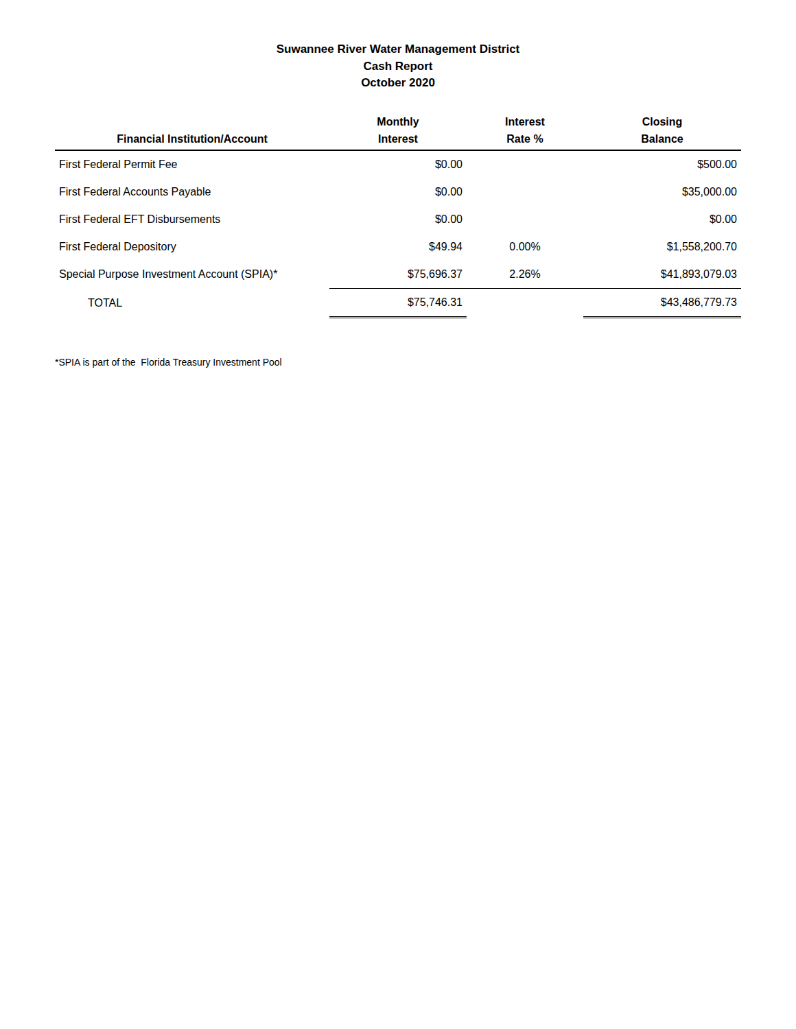Suwannee River Water Management District
Cash Report
October 2020
| | Monthly | Interest | Closing |
| --- | --- | --- | --- |
| Financial Institution/Account | Interest | Rate % | Balance |
| First Federal Permit Fee | $0.00 | | $500.00 |
| First Federal Accounts Payable | $0.00 | | $35,000.00 |
| First Federal EFT Disbursements | $0.00 | | $0.00 |
| First Federal Depository | $49.94 | 0.00% | $1,558,200.70 |
| Special Purpose Investment Account (SPIA)* | $75,696.37 | 2.26% | $41,893,079.03 |
| TOTAL | $75,746.31 | | $43,486,779.73 |
*SPIA is part of the Florida Treasury Investment Pool